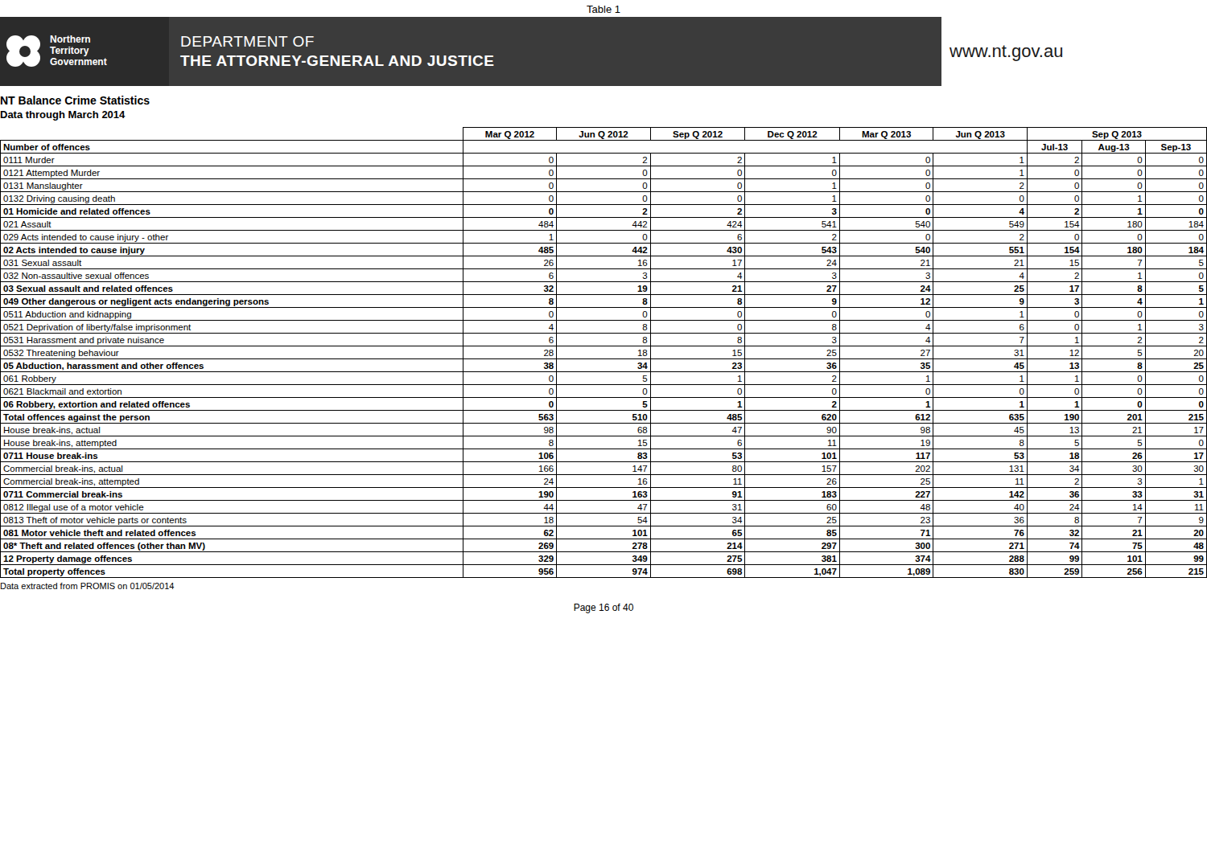Table 1
Northern
Territory
Government
DEPARTMENT OF
THE ATTORNEY-GENERAL AND JUSTICE
www.nt.gov.au
NT Balance Crime Statistics
Data through March 2014
| | Mar Q 2012 | Jun Q 2012 | Sep Q 2012 | Dec Q 2012 | Mar Q 2013 | Jun Q 2013 | Sep Q 2013 |
| --- | --- | --- | --- | --- | --- | --- | --- |
| Number of offences | | | | | | | Jul-13 | Aug-13 | Sep-13 |
| 0111 Murder | 0 | 2 | 2 | 1 | 0 | 1 | 2 | 0 | 0 |
| 0121 Attempted Murder | 0 | 0 | 0 | 0 | 0 | 1 | 0 | 0 | 0 |
| 0131 Manslaughter | 0 | 0 | 0 | 1 | 0 | 2 | 0 | 0 | 0 |
| 0132 Driving causing death | 0 | 0 | 0 | 1 | 0 | 0 | 0 | 1 | 0 |
| 01 Homicide and related offences | 0 | 2 | 2 | 3 | 0 | 4 | 2 | 1 | 0 |
| 021 Assault | 484 | 442 | 424 | 541 | 540 | 549 | 154 | 180 | 184 |
| 029 Acts intended to cause injury - other | 1 | 0 | 6 | 2 | 0 | 2 | 0 | 0 | 0 |
| 02 Acts intended to cause injury | 485 | 442 | 430 | 543 | 540 | 551 | 154 | 180 | 184 |
| 031 Sexual assault | 26 | 16 | 17 | 24 | 21 | 21 | 15 | 7 | 5 |
| 032 Non-assaultive sexual offences | 6 | 3 | 4 | 3 | 3 | 4 | 2 | 1 | 0 |
| 03 Sexual assault and related offences | 32 | 19 | 21 | 27 | 24 | 25 | 17 | 8 | 5 |
| 049 Other dangerous or negligent acts endangering persons | 8 | 8 | 8 | 9 | 12 | 9 | 3 | 4 | 1 |
| 0511 Abduction and kidnapping | 0 | 0 | 0 | 0 | 0 | 1 | 0 | 0 | 0 |
| 0521 Deprivation of liberty/false imprisonment | 4 | 8 | 0 | 8 | 4 | 6 | 0 | 1 | 3 |
| 0531 Harassment and private nuisance | 6 | 8 | 8 | 3 | 4 | 7 | 1 | 2 | 2 |
| 0532 Threatening behaviour | 28 | 18 | 15 | 25 | 27 | 31 | 12 | 5 | 20 |
| 05 Abduction, harassment and other offences | 38 | 34 | 23 | 36 | 35 | 45 | 13 | 8 | 25 |
| 061 Robbery | 0 | 5 | 1 | 2 | 1 | 1 | 1 | 0 | 0 |
| 0621 Blackmail and extortion | 0 | 0 | 0 | 0 | 0 | 0 | 0 | 0 | 0 |
| 06 Robbery, extortion and related offences | 0 | 5 | 1 | 2 | 1 | 1 | 1 | 0 | 0 |
| Total offences against the person | 563 | 510 | 485 | 620 | 612 | 635 | 190 | 201 | 215 |
| House break-ins, actual | 98 | 68 | 47 | 90 | 98 | 45 | 13 | 21 | 17 |
| House break-ins, attempted | 8 | 15 | 6 | 11 | 19 | 8 | 5 | 5 | 0 |
| 0711 House break-ins | 106 | 83 | 53 | 101 | 117 | 53 | 18 | 26 | 17 |
| Commercial break-ins, actual | 166 | 147 | 80 | 157 | 202 | 131 | 34 | 30 | 30 |
| Commercial break-ins, attempted | 24 | 16 | 11 | 26 | 25 | 11 | 2 | 3 | 1 |
| 0711 Commercial break-ins | 190 | 163 | 91 | 183 | 227 | 142 | 36 | 33 | 31 |
| 0812 Illegal use of a motor vehicle | 44 | 47 | 31 | 60 | 48 | 40 | 24 | 14 | 11 |
| 0813 Theft of motor vehicle parts or contents | 18 | 54 | 34 | 25 | 23 | 36 | 8 | 7 | 9 |
| 081 Motor vehicle theft and related offences | 62 | 101 | 65 | 85 | 71 | 76 | 32 | 21 | 20 |
| 08* Theft and related offences (other than MV) | 269 | 278 | 214 | 297 | 300 | 271 | 74 | 75 | 48 |
| 12 Property damage offences | 329 | 349 | 275 | 381 | 374 | 288 | 99 | 101 | 99 |
| Total property offences | 956 | 974 | 698 | 1,047 | 1,089 | 830 | 259 | 256 | 215 |
Data extracted from PROMIS on 01/05/2014
Page 16 of 40